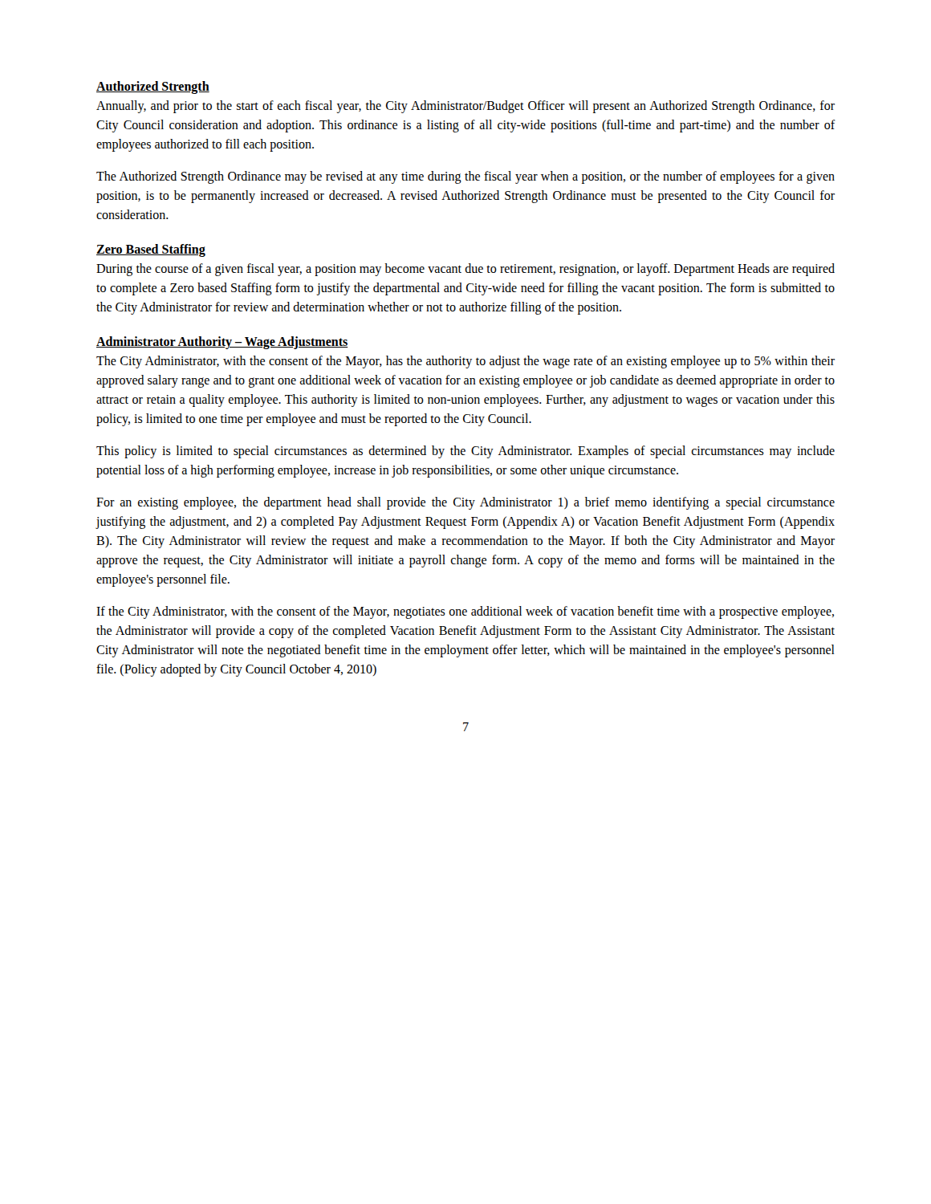Authorized Strength
Annually, and prior to the start of each fiscal year, the City Administrator/Budget Officer will present an Authorized Strength Ordinance, for City Council consideration and adoption. This ordinance is a listing of all city-wide positions (full-time and part-time) and the number of employees authorized to fill each position.
The Authorized Strength Ordinance may be revised at any time during the fiscal year when a position, or the number of employees for a given position, is to be permanently increased or decreased. A revised Authorized Strength Ordinance must be presented to the City Council for consideration.
Zero Based Staffing
During the course of a given fiscal year, a position may become vacant due to retirement, resignation, or layoff. Department Heads are required to complete a Zero based Staffing form to justify the departmental and City-wide need for filling the vacant position. The form is submitted to the City Administrator for review and determination whether or not to authorize filling of the position.
Administrator Authority – Wage Adjustments
The City Administrator, with the consent of the Mayor, has the authority to adjust the wage rate of an existing employee up to 5% within their approved salary range and to grant one additional week of vacation for an existing employee or job candidate as deemed appropriate in order to attract or retain a quality employee. This authority is limited to non-union employees. Further, any adjustment to wages or vacation under this policy, is limited to one time per employee and must be reported to the City Council.
This policy is limited to special circumstances as determined by the City Administrator. Examples of special circumstances may include potential loss of a high performing employee, increase in job responsibilities, or some other unique circumstance.
For an existing employee, the department head shall provide the City Administrator 1) a brief memo identifying a special circumstance justifying the adjustment, and 2) a completed Pay Adjustment Request Form (Appendix A) or Vacation Benefit Adjustment Form (Appendix B). The City Administrator will review the request and make a recommendation to the Mayor. If both the City Administrator and Mayor approve the request, the City Administrator will initiate a payroll change form. A copy of the memo and forms will be maintained in the employee's personnel file.
If the City Administrator, with the consent of the Mayor, negotiates one additional week of vacation benefit time with a prospective employee, the Administrator will provide a copy of the completed Vacation Benefit Adjustment Form to the Assistant City Administrator. The Assistant City Administrator will note the negotiated benefit time in the employment offer letter, which will be maintained in the employee's personnel file. (Policy adopted by City Council October 4, 2010)
7